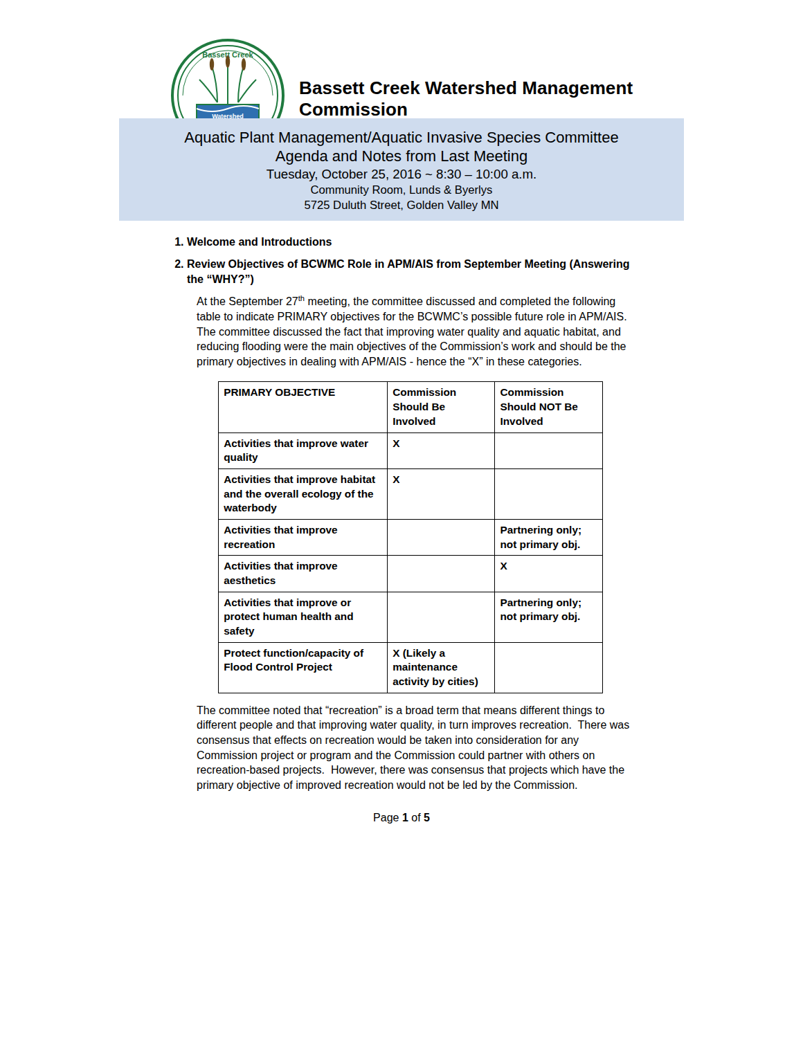Bassett Creek Watershed Management Commission
Bassett Creek Watershed Management Commission
Aquatic Plant Management/Aquatic Invasive Species Committee
Agenda and Notes from Last Meeting
Tuesday, October 25, 2016 ~ 8:30 – 10:00 a.m.
Community Room, Lunds & Byerlys
5725 Duluth Street, Golden Valley MN
Welcome and Introductions
Review Objectives of BCWMC Role in APM/AIS from September Meeting (Answering the “WHY?”)
At the September 27th meeting, the committee discussed and completed the following table to indicate PRIMARY objectives for the BCWMC’s possible future role in APM/AIS. The committee discussed the fact that improving water quality and aquatic habitat, and reducing flooding were the main objectives of the Commission’s work and should be the primary objectives in dealing with APM/AIS - hence the “X” in these categories.
| PRIMARY OBJECTIVE | Commission Should Be Involved | Commission Should NOT Be Involved |
| --- | --- | --- |
| Activities that improve water quality | X | |
| Activities that improve habitat and the overall ecology of the waterbody | X | |
| Activities that improve recreation | | Partnering only; not primary obj. |
| Activities that improve aesthetics | | X |
| Activities that improve or protect human health and safety | | Partnering only; not primary obj. |
| Protect function/capacity of Flood Control Project | X (Likely a maintenance activity by cities) | |
The committee noted that “recreation” is a broad term that means different things to different people and that improving water quality, in turn improves recreation. There was consensus that effects on recreation would be taken into consideration for any Commission project or program and the Commission could partner with others on recreation-based projects. However, there was consensus that projects which have the primary objective of improved recreation would not be led by the Commission.
Page 1 of 5